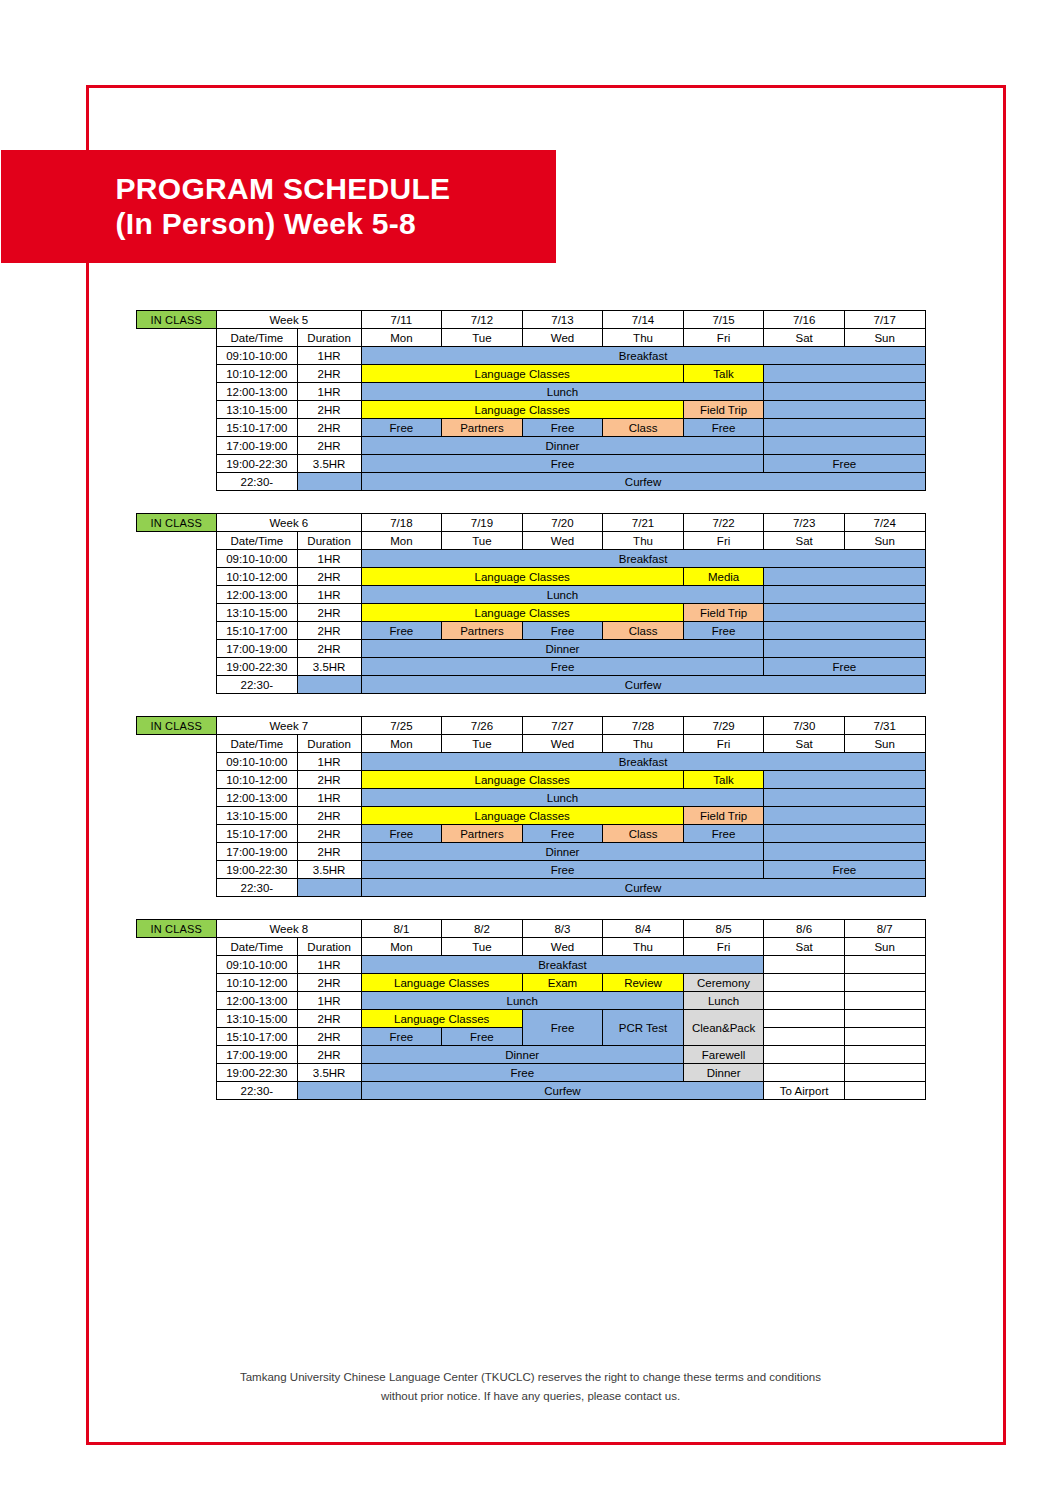PROGRAM SCHEDULE
(In Person) Week 5-8
| IN CLASS | Week 5 | 7/11 | 7/12 | 7/13 | 7/14 | 7/15 | 7/16 | 7/17 |
| | Date/Time | Duration | Mon | Tue | Wed | Thu | Fri | Sat | Sun |
| | 09:10-10:00 | 1HR | Breakfast |
| | 10:10-12:00 | 2HR | Language Classes | Talk | |
| | 12:00-13:00 | 1HR | Lunch | |
| | 13:10-15:00 | 2HR | Language Classes | Field Trip | |
| | 15:10-17:00 | 2HR | Free | Partners | Free | Class | Free | |
| | 17:00-19:00 | 2HR | Dinner | |
| | 19:00-22:30 | 3.5HR | Free | Free |
| | 22:30- | | Curfew |
| IN CLASS | Week 6 | 7/18 | 7/19 | 7/20 | 7/21 | 7/22 | 7/23 | 7/24 |
| | Date/Time | Duration | Mon | Tue | Wed | Thu | Fri | Sat | Sun |
| | 09:10-10:00 | 1HR | Breakfast |
| | 10:10-12:00 | 2HR | Language Classes | Media | |
| | 12:00-13:00 | 1HR | Lunch | |
| | 13:10-15:00 | 2HR | Language Classes | Field Trip | |
| | 15:10-17:00 | 2HR | Free | Partners | Free | Class | Free | |
| | 17:00-19:00 | 2HR | Dinner | |
| | 19:00-22:30 | 3.5HR | Free | Free |
| | 22:30- | | Curfew |
| IN CLASS | Week 7 | 7/25 | 7/26 | 7/27 | 7/28 | 7/29 | 7/30 | 7/31 |
| | Date/Time | Duration | Mon | Tue | Wed | Thu | Fri | Sat | Sun |
| | 09:10-10:00 | 1HR | Breakfast |
| | 10:10-12:00 | 2HR | Language Classes | Talk | |
| | 12:00-13:00 | 1HR | Lunch | |
| | 13:10-15:00 | 2HR | Language Classes | Field Trip | |
| | 15:10-17:00 | 2HR | Free | Partners | Free | Class | Free | |
| | 17:00-19:00 | 2HR | Dinner | |
| | 19:00-22:30 | 3.5HR | Free | Free |
| | 22:30- | | Curfew |
| IN CLASS | Week 8 | 8/1 | 8/2 | 8/3 | 8/4 | 8/5 | 8/6 | 8/7 |
| | Date/Time | Duration | Mon | Tue | Wed | Thu | Fri | Sat | Sun |
| | 09:10-10:00 | 1HR | Breakfast | | |
| | 10:10-12:00 | 2HR | Language Classes | Exam | Review | Ceremony | | |
| | 12:00-13:00 | 1HR | Lunch | Lunch | | |
| | 13:10-15:00 | 2HR | Language Classes | Free | PCR Test | Clean&Pack | | |
| | 15:10-17:00 | 2HR | Free | Free | | |
| | 17:00-19:00 | 2HR | Dinner | Farewell | | |
| | 19:00-22:30 | 3.5HR | Free | Dinner | | |
| | 22:30- | | Curfew | To Airport | |
Tamkang University Chinese Language Center (TKUCLC) reserves the right to change these terms and conditions
without prior notice. If have any queries, please contact us.